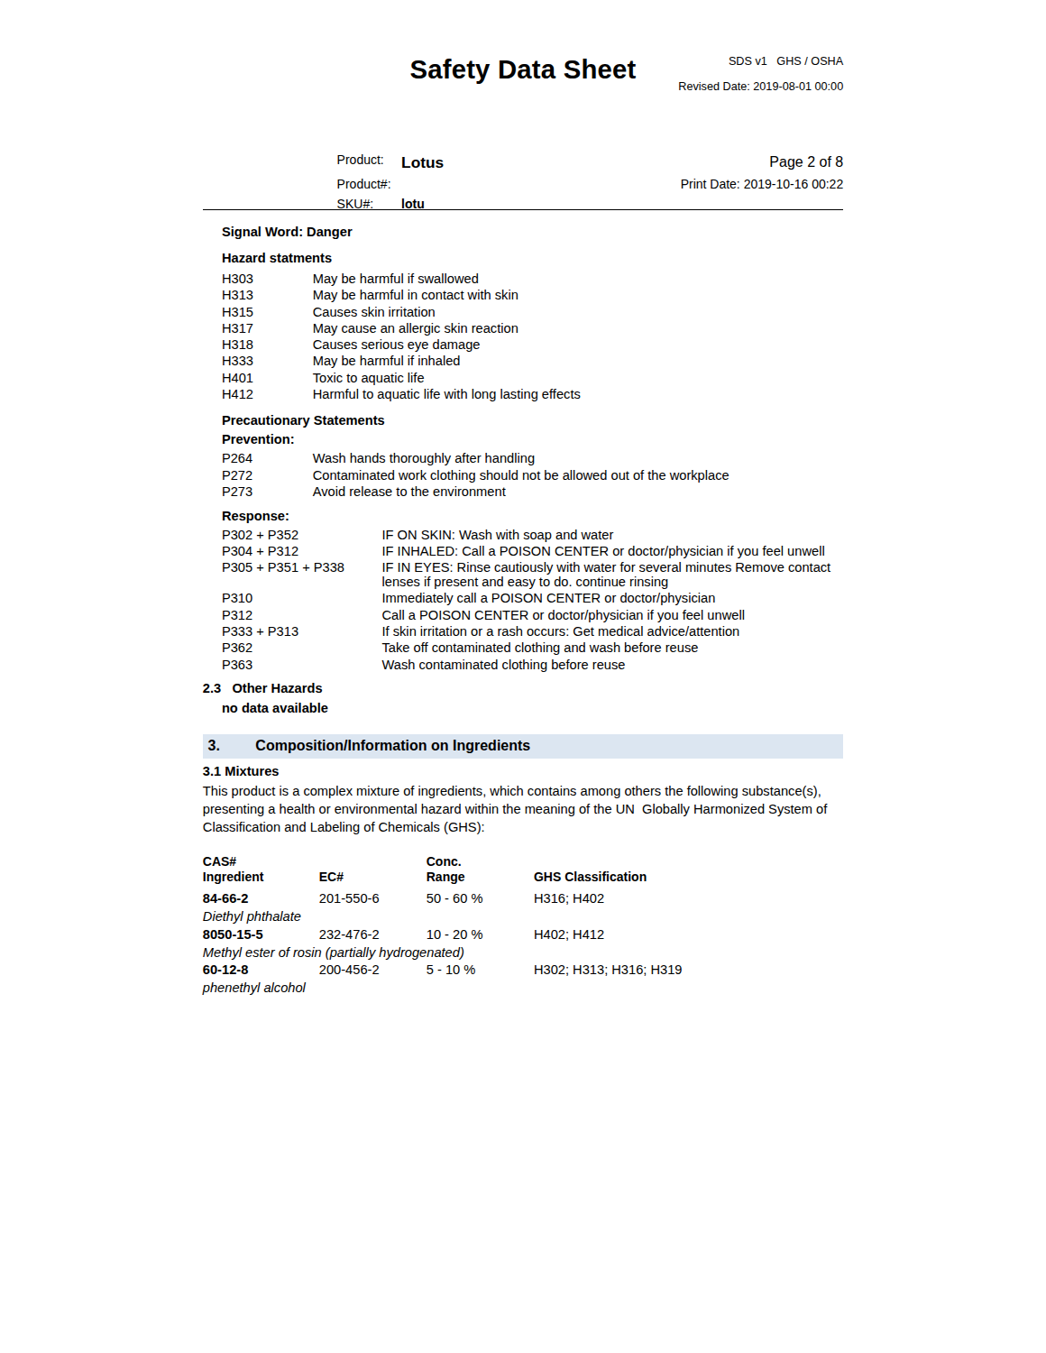SDS v1 GHS / OSHA
Revised Date: 2019-08-01 00:00
Safety Data Sheet
| Product: | Lotus |
| Product#: | |
| SKU#: | lotu |
Page 2 of 8
Print Date: 2019-10-16 00:22
Signal Word: Danger
Hazard statments
| H303 | May be harmful if swallowed |
| H313 | May be harmful in contact with skin |
| H315 | Causes skin irritation |
| H317 | May cause an allergic skin reaction |
| H318 | Causes serious eye damage |
| H333 | May be harmful if inhaled |
| H401 | Toxic to aquatic life |
| H412 | Harmful to aquatic life with long lasting effects |
Precautionary Statements
Prevention:
| P264 | Wash hands thoroughly after handling |
| P272 | Contaminated work clothing should not be allowed out of the workplace |
| P273 | Avoid release to the environment |
Response:
| P302 + P352 | IF ON SKIN: Wash with soap and water |
| P304 + P312 | IF INHALED: Call a POISON CENTER or doctor/physician if you feel unwell |
| P305 + P351 + P338 | IF IN EYES: Rinse cautiously with water for several minutes Remove contact lenses if present and easy to do. continue rinsing |
| P310 | Immediately call a POISON CENTER or doctor/physician |
| P312 | Call a POISON CENTER or doctor/physician if you feel unwell |
| P333 + P313 | If skin irritation or a rash occurs: Get medical advice/attention |
| P362 | Take off contaminated clothing and wash before reuse |
| P363 | Wash contaminated clothing before reuse |
2.3 Other Hazards
no data available
3. Composition/Information on Ingredients
3.1 Mixtures
This product is a complex mixture of ingredients, which contains among others the following substance(s), presenting a health or environmental hazard within the meaning of the UN Globally Harmonized System of Classification and Labeling of Chemicals (GHS):
| CAS# Ingredient | EC# | Conc. Range | GHS Classification |
| --- | --- | --- | --- |
| 84-66-2 | 201-550-6 | 50 - 60 % | H316; H402 |
| Diethyl phthalate |
| 8050-15-5 | 232-476-2 | 10 - 20 % | H402; H412 |
| Methyl ester of rosin (partially hydrogenated) |
| 60-12-8 | 200-456-2 | 5 - 10 % | H302; H313; H316; H319 |
| phenethyl alcohol |